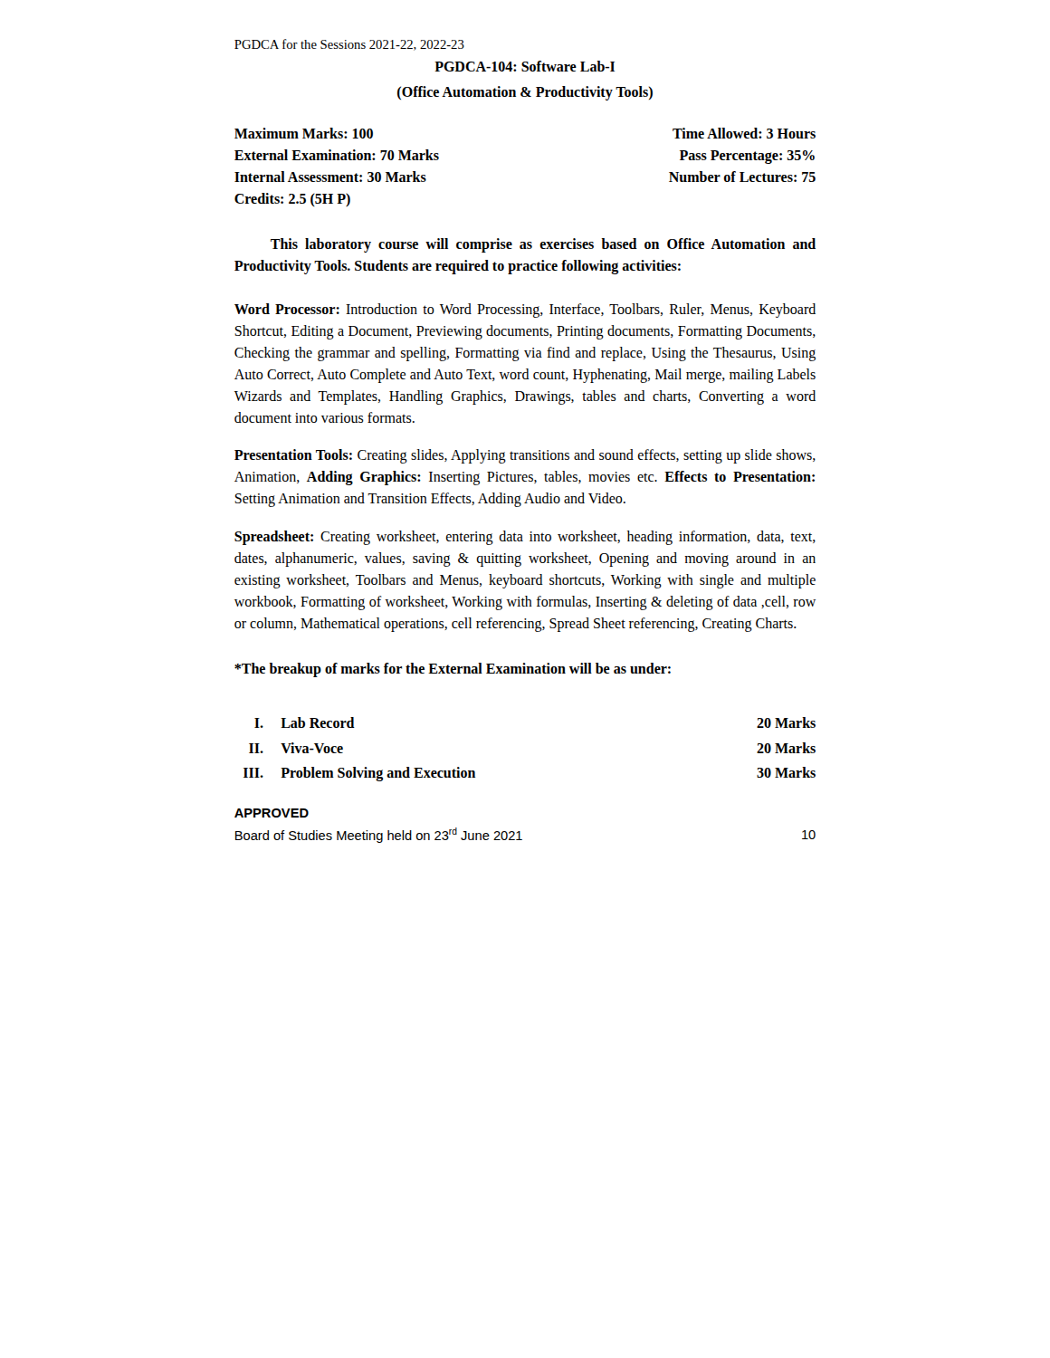PGDCA for the Sessions 2021-22, 2022-23
PGDCA-104: Software Lab-I
(Office Automation & Productivity Tools)
| Maximum Marks: 100 | Time Allowed: 3 Hours |
| External Examination: 70 Marks | Pass Percentage: 35% |
| Internal Assessment: 30 Marks | Number of Lectures: 75 |
| Credits: 2.5 (5H P) | |
This laboratory course will comprise as exercises based on Office Automation and Productivity Tools. Students are required to practice following activities:
Word Processor: Introduction to Word Processing, Interface, Toolbars, Ruler, Menus, Keyboard Shortcut, Editing a Document, Previewing documents, Printing documents, Formatting Documents, Checking the grammar and spelling, Formatting via find and replace, Using the Thesaurus, Using Auto Correct, Auto Complete and Auto Text, word count, Hyphenating, Mail merge, mailing Labels Wizards and Templates, Handling Graphics, Drawings, tables and charts, Converting a word document into various formats.
Presentation Tools: Creating slides, Applying transitions and sound effects, setting up slide shows, Animation, Adding Graphics: Inserting Pictures, tables, movies etc. Effects to Presentation: Setting Animation and Transition Effects, Adding Audio and Video.
Spreadsheet: Creating worksheet, entering data into worksheet, heading information, data, text, dates, alphanumeric, values, saving & quitting worksheet, Opening and moving around in an existing worksheet, Toolbars and Menus, keyboard shortcuts, Working with single and multiple workbook, Formatting of worksheet, Working with formulas, Inserting & deleting of data ,cell, row or column, Mathematical operations, cell referencing, Spread Sheet referencing, Creating Charts.
*The breakup of marks for the External Examination will be as under:
| I. | Lab Record | 20 Marks |
| II. | Viva-Voce | 20 Marks |
| III. | Problem Solving and Execution | 30 Marks |
APPROVED
Board of Studies Meeting held on 23rd June 2021 10